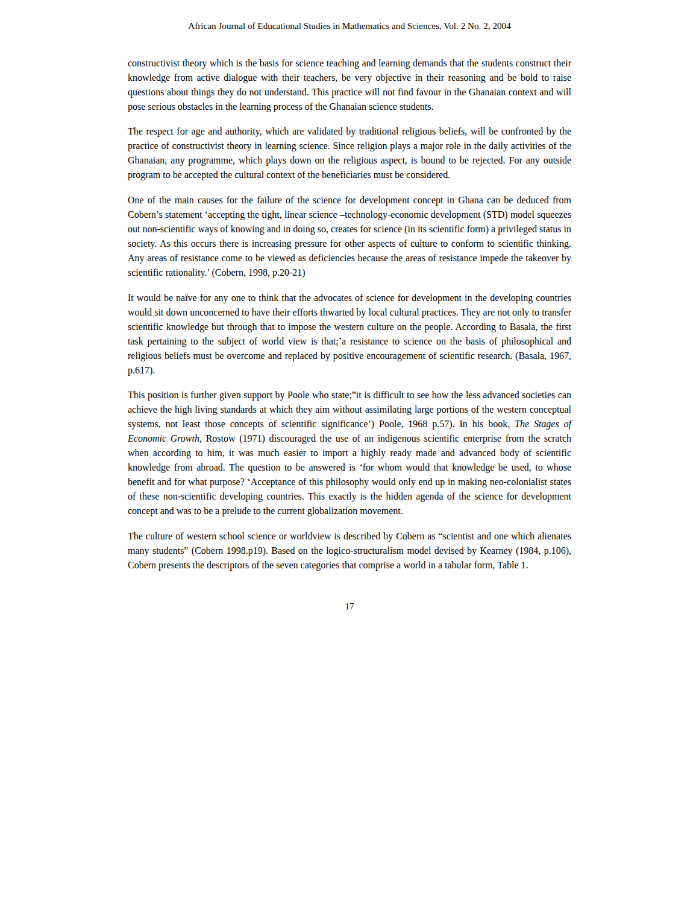African Journal of Educational Studies in Mathematics and Sciences, Vol. 2 No. 2, 2004
constructivist theory which is the basis for science teaching and learning demands that the students construct their knowledge from active dialogue with their teachers, be very objective in their reasoning and be bold to raise questions about things they do not understand. This practice will not find favour in the Ghanaian context and will pose serious obstacles in the learning process of the Ghanaian science students.
The respect for age and authority, which are validated by traditional religious beliefs, will be confronted by the practice of constructivist theory in learning science. Since religion plays a major role in the daily activities of the Ghanaian, any programme, which plays down on the religious aspect, is bound to be rejected. For any outside program to be accepted the cultural context of the beneficiaries must be considered.
One of the main causes for the failure of the science for development concept in Ghana can be deduced from Cobern’s statement ‘accepting the tight, linear science –technology-economic development (STD) model squeezes out non-scientific ways of knowing and in doing so, creates for science (in its scientific form) a privileged status in society. As this occurs there is increasing pressure for other aspects of culture to conform to scientific thinking. Any areas of resistance come to be viewed as deficiencies because the areas of resistance impede the takeover by scientific rationality.’ (Cobern, 1998, p.20-21)
It would be naïve for any one to think that the advocates of science for development in the developing countries would sit down unconcerned to have their efforts thwarted by local cultural practices. They are not only to transfer scientific knowledge but through that to impose the western culture on the people. According to Basala, the first task pertaining to the subject of world view is that;’a resistance to science on the basis of philosophical and religious beliefs must be overcome and replaced by positive encouragement of scientific research. (Basala, 1967, p.617).
This position is further given support by Poole who state;”it is difficult to see how the less advanced societies can achieve the high living standards at which they aim without assimilating large portions of the western conceptual systems, not least those concepts of scientific significance’) Poole, 1968 p.57). In his book, The Stages of Economic Growth, Rostow (1971) discouraged the use of an indigenous scientific enterprise from the scratch when according to him, it was much easier to import a highly ready made and advanced body of scientific knowledge from abroad. The question to be answered is ‘for whom would that knowledge be used, to whose benefit and for what purpose? ‘Acceptance of this philosophy would only end up in making neo-colonialist states of these non-scientific developing countries. This exactly is the hidden agenda of the science for development concept and was to be a prelude to the current globalization movement.
The culture of western school science or worldview is described by Cobern as “scientist and one which alienates many students” (Cobern 1998.p19). Based on the logico-structuralism model devised by Kearney (1984, p.106), Cobern presents the descriptors of the seven categories that comprise a world in a tabular form, Table 1.
17